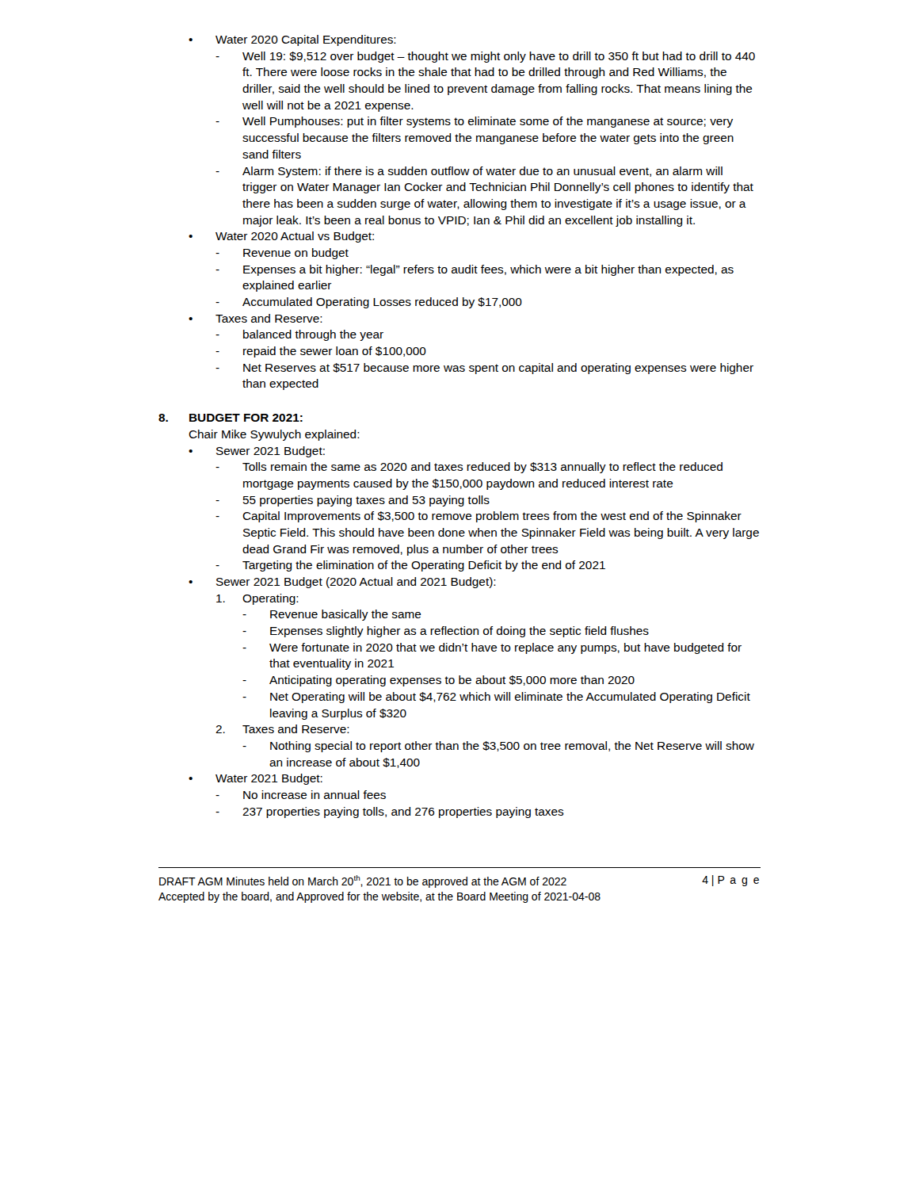Water 2020 Capital Expenditures:
Well 19: $9,512 over budget – thought we might only have to drill to 350 ft but had to drill to 440 ft. There were loose rocks in the shale that had to be drilled through and Red Williams, the driller, said the well should be lined to prevent damage from falling rocks. That means lining the well will not be a 2021 expense.
Well Pumphouses: put in filter systems to eliminate some of the manganese at source; very successful because the filters removed the manganese before the water gets into the green sand filters
Alarm System: if there is a sudden outflow of water due to an unusual event, an alarm will trigger on Water Manager Ian Cocker and Technician Phil Donnelly’s cell phones to identify that there has been a sudden surge of water, allowing them to investigate if it’s a usage issue, or a major leak. It’s been a real bonus to VPID; Ian & Phil did an excellent job installing it.
Water 2020 Actual vs Budget:
Revenue on budget
Expenses a bit higher: “legal” refers to audit fees, which were a bit higher than expected, as explained earlier
Accumulated Operating Losses reduced by $17,000
Taxes and Reserve:
balanced through the year
repaid the sewer loan of $100,000
Net Reserves at $517 because more was spent on capital and operating expenses were higher than expected
8. BUDGET FOR 2021:
Chair Mike Sywulych explained:
Sewer 2021 Budget:
Tolls remain the same as 2020 and taxes reduced by $313 annually to reflect the reduced mortgage payments caused by the $150,000 paydown and reduced interest rate
55 properties paying taxes and 53 paying tolls
Capital Improvements of $3,500 to remove problem trees from the west end of the Spinnaker Septic Field. This should have been done when the Spinnaker Field was being built. A very large dead Grand Fir was removed, plus a number of other trees
Targeting the elimination of the Operating Deficit by the end of 2021
Sewer 2021 Budget (2020 Actual and 2021 Budget):
Operating:
Revenue basically the same
Expenses slightly higher as a reflection of doing the septic field flushes
Were fortunate in 2020 that we didn’t have to replace any pumps, but have budgeted for that eventuality in 2021
Anticipating operating expenses to be about $5,000 more than 2020
Net Operating will be about $4,762 which will eliminate the Accumulated Operating Deficit leaving a Surplus of $320
Taxes and Reserve:
Nothing special to report other than the $3,500 on tree removal, the Net Reserve will show an increase of about $1,400
Water 2021 Budget:
No increase in annual fees
237 properties paying tolls, and 276 properties paying taxes
4 | P a g e DRAFT AGM Minutes held on March 20th, 2021 to be approved at the AGM of 2022 Accepted by the board, and Approved for the website, at the Board Meeting of 2021-04-08